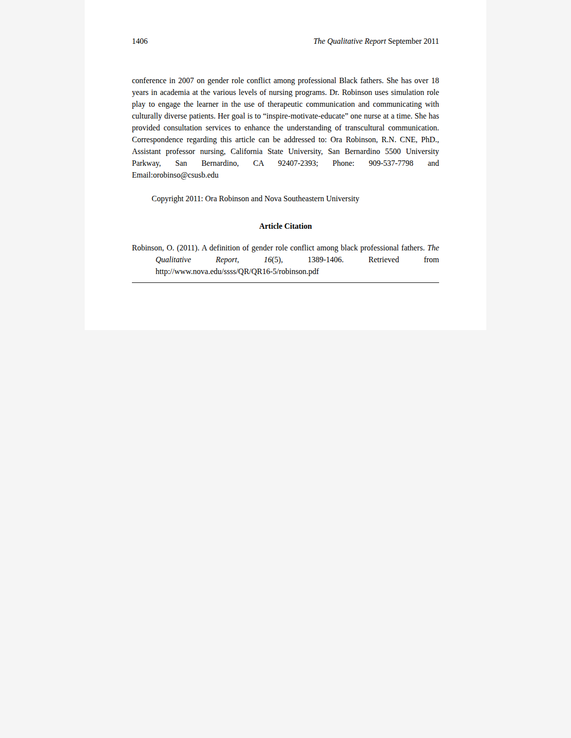1406 The Qualitative Report September 2011
conference in 2007 on gender role conflict among professional Black fathers. She has over 18 years in academia at the various levels of nursing programs. Dr. Robinson uses simulation role play to engage the learner in the use of therapeutic communication and communicating with culturally diverse patients. Her goal is to “inspire-motivate-educate” one nurse at a time. She has provided consultation services to enhance the understanding of transcultural communication. Correspondence regarding this article can be addressed to: Ora Robinson, R.N. CNE, PhD., Assistant professor nursing, California State University, San Bernardino 5500 University Parkway, San Bernardino, CA 92407-2393; Phone: 909-537-7798 and Email:orobinso@csusb.edu
Copyright 2011: Ora Robinson and Nova Southeastern University
Article Citation
Robinson, O. (2011). A definition of gender role conflict among black professional fathers. The Qualitative Report, 16(5), 1389-1406. Retrieved from http://www.nova.edu/ssss/QR/QR16-5/robinson.pdf